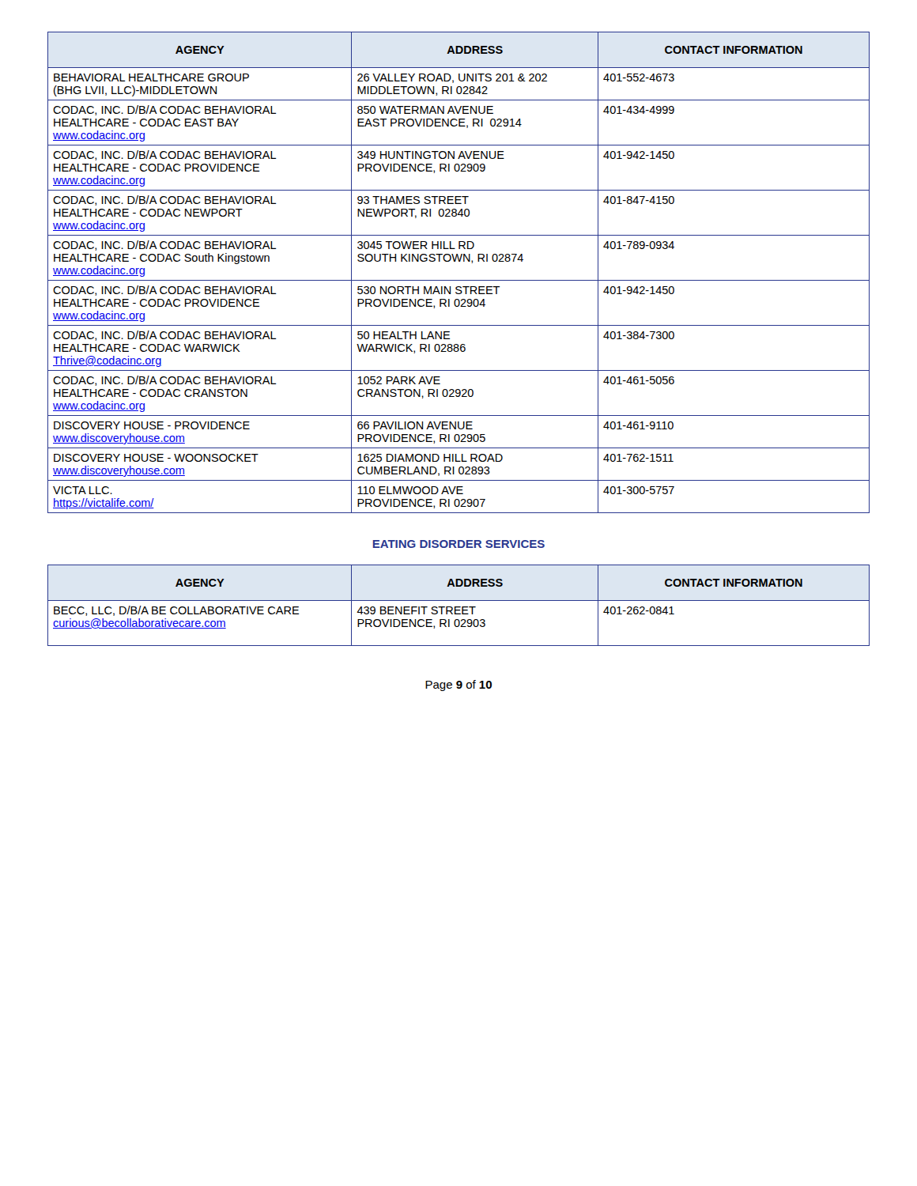| AGENCY | ADDRESS | CONTACT INFORMATION |
| --- | --- | --- |
| BEHAVIORAL HEALTHCARE GROUP (BHG LVII, LLC)-MIDDLETOWN | 26 VALLEY ROAD, UNITS 201 & 202 MIDDLETOWN, RI 02842 | 401-552-4673 |
| CODAC, INC. D/B/A CODAC BEHAVIORAL HEALTHCARE - CODAC EAST BAY www.codacinc.org | 850 WATERMAN AVENUE EAST PROVIDENCE, RI 02914 | 401-434-4999 |
| CODAC, INC. D/B/A CODAC BEHAVIORAL HEALTHCARE - CODAC PROVIDENCE www.codacinc.org | 349 HUNTINGTON AVENUE PROVIDENCE, RI 02909 | 401-942-1450 |
| CODAC, INC. D/B/A CODAC BEHAVIORAL HEALTHCARE - CODAC NEWPORT www.codacinc.org | 93 THAMES STREET NEWPORT, RI 02840 | 401-847-4150 |
| CODAC, INC. D/B/A CODAC BEHAVIORAL HEALTHCARE - CODAC South Kingstown www.codacinc.org | 3045 TOWER HILL RD SOUTH KINGSTOWN, RI 02874 | 401-789-0934 |
| CODAC, INC. D/B/A CODAC BEHAVIORAL HEALTHCARE - CODAC PROVIDENCE www.codacinc.org | 530 NORTH MAIN STREET PROVIDENCE, RI 02904 | 401-942-1450 |
| CODAC, INC. D/B/A CODAC BEHAVIORAL HEALTHCARE - CODAC WARWICK Thrive@codacinc.org | 50 HEALTH LANE WARWICK, RI 02886 | 401-384-7300 |
| CODAC, INC. D/B/A CODAC BEHAVIORAL HEALTHCARE - CODAC CRANSTON www.codacinc.org | 1052 PARK AVE CRANSTON, RI 02920 | 401-461-5056 |
| DISCOVERY HOUSE - PROVIDENCE www.discoveryhouse.com | 66 PAVILION AVENUE PROVIDENCE, RI 02905 | 401-461-9110 |
| DISCOVERY HOUSE - WOONSOCKET www.discoveryhouse.com | 1625 DIAMOND HILL ROAD CUMBERLAND, RI 02893 | 401-762-1511 |
| VICTA LLC. https://victalife.com/ | 110 ELMWOOD AVE PROVIDENCE, RI 02907 | 401-300-5757 |
EATING DISORDER SERVICES
| AGENCY | ADDRESS | CONTACT INFORMATION |
| --- | --- | --- |
| BECC, LLC, D/B/A BE COLLABORATIVE CARE curious@becollaborativecare.com | 439 BENEFIT STREET PROVIDENCE, RI 02903 | 401-262-0841 |
Page 9 of 10